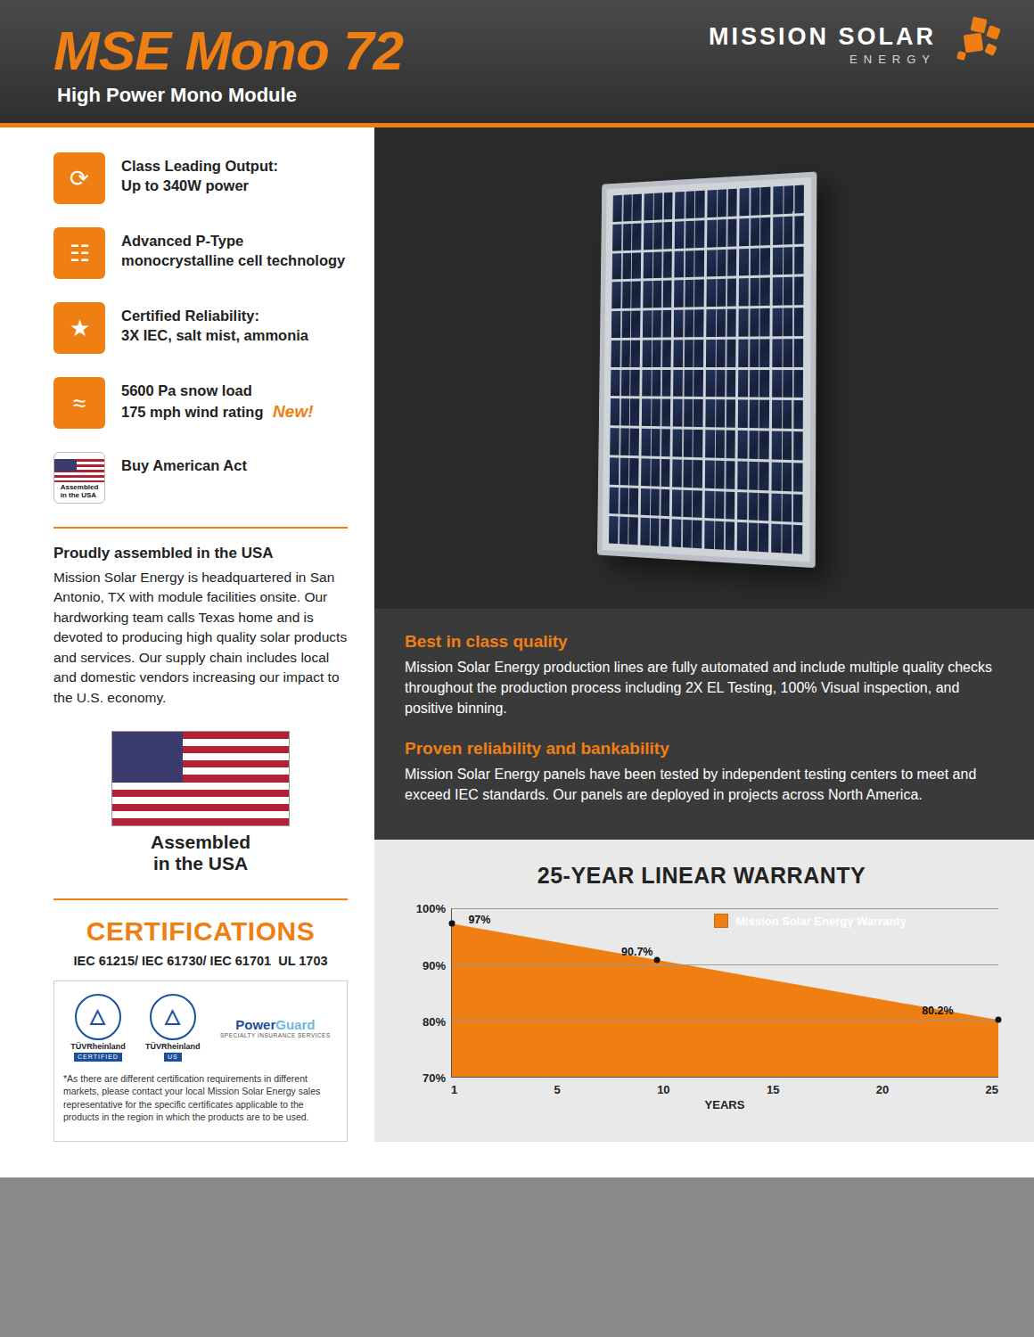MSE Mono 72
High Power Mono Module
MISSION SOLAR
ENERGY
⟳
Class Leading Output:
Up to 340W power
☷
Advanced P-Type monocrystalline cell technology
★
Certified Reliability:
3X IEC, salt mist, ammonia
≈
5600 Pa snow load
175 mph wind rating New!
Assembled
in the USA
Buy American Act
Proudly assembled in the USA
Mission Solar Energy is headquartered in San Antonio, TX with module facilities onsite. Our hardworking team calls Texas home and is devoted to producing high quality solar products and services. Our supply chain includes local and domestic vendors increasing our impact to the U.S. economy.
Assembled
in the USA
CERTIFICATIONS
IEC 61215/ IEC 61730/ IEC 61701 UL 1703
△
TÜVRheinland
CERTIFIED
△
TÜVRheinland
US
PowerGuard
SPECIALTY INSURANCE SERVICES
*As there are different certification requirements in different markets, please contact your local Mission Solar Energy sales representative for the specific certificates applicable to the products in the region in which the products are to be used.
Best in class quality
Mission Solar Energy production lines are fully automated and include multiple quality checks throughout the production process including 2X EL Testing, 100% Visual inspection, and positive binning.
Proven reliability and bankability
Mission Solar Energy panels have been tested by independent testing centers to meet and exceed IEC standards. Our panels are deployed in projects across North America.
25-YEAR LINEAR WARRANTY
100% 90% 80% 70%
Mission Solar Energy Warranty
97%
90.7%
80.2%
1510152025
YEARS